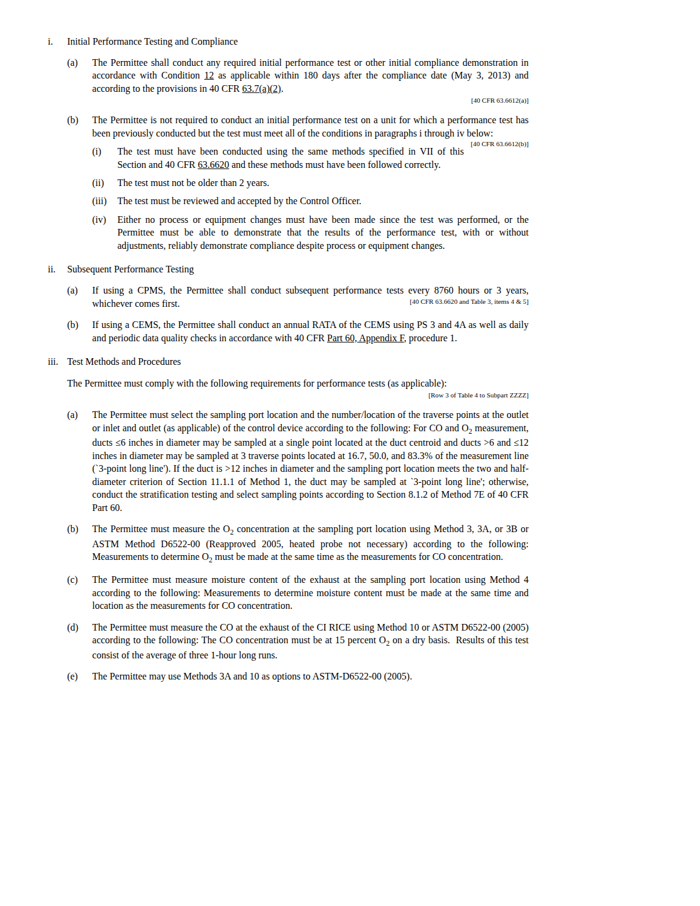i.
Initial Performance Testing and Compliance
(a)
The Permittee shall conduct any required initial performance test or other initial compliance demonstration in accordance with Condition 12 as applicable within 180 days after the compliance date (May 3, 2013) and according to the provisions in 40 CFR 63.7(a)(2).
[40 CFR 63.6612(a)]
(b)
The Permittee is not required to conduct an initial performance test on a unit for which a performance test has been previously conducted but the test must meet all of the conditions in paragraphs i through iv below: [40 CFR 63.6612(b)]
(i)
The test must have been conducted using the same methods specified in VII of this Section and 40 CFR 63.6620 and these methods must have been followed correctly.
(ii)
The test must not be older than 2 years.
(iii)
The test must be reviewed and accepted by the Control Officer.
(iv)
Either no process or equipment changes must have been made since the test was performed, or the Permittee must be able to demonstrate that the results of the performance test, with or without adjustments, reliably demonstrate compliance despite process or equipment changes.
ii.
Subsequent Performance Testing
(a)
If using a CPMS, the Permittee shall conduct subsequent performance tests every 8760 hours or 3 years, whichever comes first. [40 CFR 63.6620 and Table 3, items 4 & 5]
(b)
If using a CEMS, the Permittee shall conduct an annual RATA of the CEMS using PS 3 and 4A as well as daily and periodic data quality checks in accordance with 40 CFR Part 60, Appendix F, procedure 1.
iii.
Test Methods and Procedures
The Permittee must comply with the following requirements for performance tests (as applicable):
[Row 3 of Table 4 to Subpart ZZZZ]
(a)
The Permittee must select the sampling port location and the number/location of the traverse points at the outlet or inlet and outlet (as applicable) of the control device according to the following: For CO and O2 measurement, ducts ≤6 inches in diameter may be sampled at a single point located at the duct centroid and ducts >6 and ≤12 inches in diameter may be sampled at 3 traverse points located at 16.7, 50.0, and 83.3% of the measurement line (`3-point long line'). If the duct is >12 inches in diameter and the sampling port location meets the two and half-diameter criterion of Section 11.1.1 of Method 1, the duct may be sampled at `3-point long line'; otherwise, conduct the stratification testing and select sampling points according to Section 8.1.2 of Method 7E of 40 CFR Part 60.
(b)
The Permittee must measure the O2 concentration at the sampling port location using Method 3, 3A, or 3B or ASTM Method D6522-00 (Reapproved 2005, heated probe not necessary) according to the following: Measurements to determine O2 must be made at the same time as the measurements for CO concentration.
(c)
The Permittee must measure moisture content of the exhaust at the sampling port location using Method 4 according to the following: Measurements to determine moisture content must be made at the same time and location as the measurements for CO concentration.
(d)
The Permittee must measure the CO at the exhaust of the CI RICE using Method 10 or ASTM D6522-00 (2005) according to the following: The CO concentration must be at 15 percent O2 on a dry basis. Results of this test consist of the average of three 1-hour long runs.
(e)
The Permittee may use Methods 3A and 10 as options to ASTM-D6522-00 (2005).